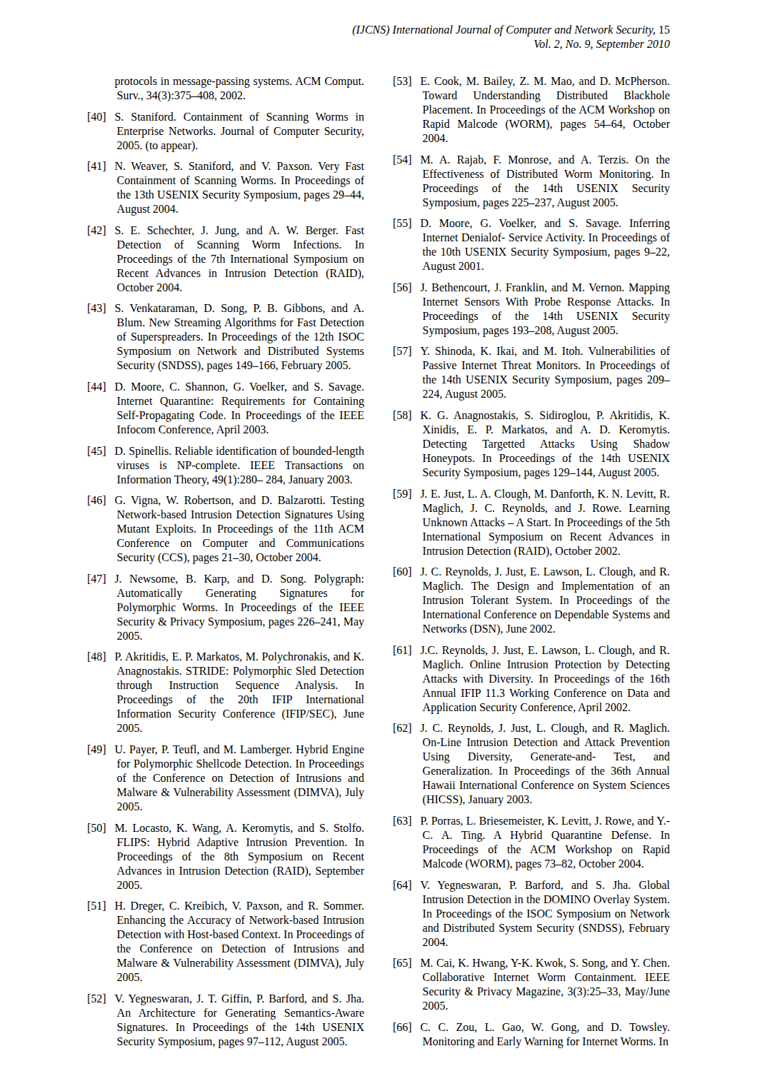(IJCNS) International Journal of Computer and Network Security, 15 Vol. 2, No. 9, September 2010
protocols in message-passing systems. ACM Comput. Surv., 34(3):375–408, 2002.
[40] S. Staniford. Containment of Scanning Worms in Enterprise Networks. Journal of Computer Security, 2005. (to appear).
[41] N. Weaver, S. Staniford, and V. Paxson. Very Fast Containment of Scanning Worms. In Proceedings of the 13th USENIX Security Symposium, pages 29–44, August 2004.
[42] S. E. Schechter, J. Jung, and A. W. Berger. Fast Detection of Scanning Worm Infections. In Proceedings of the 7th International Symposium on Recent Advances in Intrusion Detection (RAID), October 2004.
[43] S. Venkataraman, D. Song, P. B. Gibbons, and A. Blum. New Streaming Algorithms for Fast Detection of Superspreaders. In Proceedings of the 12th ISOC Symposium on Network and Distributed Systems Security (SNDSS), pages 149–166, February 2005.
[44] D. Moore, C. Shannon, G. Voelker, and S. Savage. Internet Quarantine: Requirements for Containing Self-Propagating Code. In Proceedings of the IEEE Infocom Conference, April 2003.
[45] D. Spinellis. Reliable identification of bounded-length viruses is NP-complete. IEEE Transactions on Information Theory, 49(1):280– 284, January 2003.
[46] G. Vigna, W. Robertson, and D. Balzarotti. Testing Network-based Intrusion Detection Signatures Using Mutant Exploits. In Proceedings of the 11th ACM Conference on Computer and Communications Security (CCS), pages 21–30, October 2004.
[47] J. Newsome, B. Karp, and D. Song. Polygraph: Automatically Generating Signatures for Polymorphic Worms. In Proceedings of the IEEE Security & Privacy Symposium, pages 226–241, May 2005.
[48] P. Akritidis, E. P. Markatos, M. Polychronakis, and K. Anagnostakis. STRIDE: Polymorphic Sled Detection through Instruction Sequence Analysis. In Proceedings of the 20th IFIP International Information Security Conference (IFIP/SEC), June 2005.
[49] U. Payer, P. Teufl, and M. Lamberger. Hybrid Engine for Polymorphic Shellcode Detection. In Proceedings of the Conference on Detection of Intrusions and Malware & Vulnerability Assessment (DIMVA), July 2005.
[50] M. Locasto, K. Wang, A. Keromytis, and S. Stolfo. FLIPS: Hybrid Adaptive Intrusion Prevention. In Proceedings of the 8th Symposium on Recent Advances in Intrusion Detection (RAID), September 2005.
[51] H. Dreger, C. Kreibich, V. Paxson, and R. Sommer. Enhancing the Accuracy of Network-based Intrusion Detection with Host-based Context. In Proceedings of the Conference on Detection of Intrusions and Malware & Vulnerability Assessment (DIMVA), July 2005.
[52] V. Yegneswaran, J. T. Giffin, P. Barford, and S. Jha. An Architecture for Generating Semantics-Aware Signatures. In Proceedings of the 14th USENIX Security Symposium, pages 97–112, August 2005.
[53] E. Cook, M. Bailey, Z. M. Mao, and D. McPherson. Toward Understanding Distributed Blackhole Placement. In Proceedings of the ACM Workshop on Rapid Malcode (WORM), pages 54–64, October 2004.
[54] M. A. Rajab, F. Monrose, and A. Terzis. On the Effectiveness of Distributed Worm Monitoring. In Proceedings of the 14th USENIX Security Symposium, pages 225–237, August 2005.
[55] D. Moore, G. Voelker, and S. Savage. Inferring Internet Denialof- Service Activity. In Proceedings of the 10th USENIX Security Symposium, pages 9–22, August 2001.
[56] J. Bethencourt, J. Franklin, and M. Vernon. Mapping Internet Sensors With Probe Response Attacks. In Proceedings of the 14th USENIX Security Symposium, pages 193–208, August 2005.
[57] Y. Shinoda, K. Ikai, and M. Itoh. Vulnerabilities of Passive Internet Threat Monitors. In Proceedings of the 14th USENIX Security Symposium, pages 209–224, August 2005.
[58] K. G. Anagnostakis, S. Sidiroglou, P. Akritidis, K. Xinidis, E. P. Markatos, and A. D. Keromytis. Detecting Targetted Attacks Using Shadow Honeypots. In Proceedings of the 14th USENIX Security Symposium, pages 129–144, August 2005.
[59] J. E. Just, L. A. Clough, M. Danforth, K. N. Levitt, R. Maglich, J. C. Reynolds, and J. Rowe. Learning Unknown Attacks – A Start. In Proceedings of the 5th International Symposium on Recent Advances in Intrusion Detection (RAID), October 2002.
[60] J. C. Reynolds, J. Just, E. Lawson, L. Clough, and R. Maglich. The Design and Implementation of an Intrusion Tolerant System. In Proceedings of the International Conference on Dependable Systems and Networks (DSN), June 2002.
[61] J.C. Reynolds, J. Just, E. Lawson, L. Clough, and R. Maglich. Online Intrusion Protection by Detecting Attacks with Diversity. In Proceedings of the 16th Annual IFIP 11.3 Working Conference on Data and Application Security Conference, April 2002.
[62] J. C. Reynolds, J. Just, L. Clough, and R. Maglich. On-Line Intrusion Detection and Attack Prevention Using Diversity, Generate-and- Test, and Generalization. In Proceedings of the 36th Annual Hawaii International Conference on System Sciences (HICSS), January 2003.
[63] P. Porras, L. Briesemeister, K. Levitt, J. Rowe, and Y.-C. A. Ting. A Hybrid Quarantine Defense. In Proceedings of the ACM Workshop on Rapid Malcode (WORM), pages 73–82, October 2004.
[64] V. Yegneswaran, P. Barford, and S. Jha. Global Intrusion Detection in the DOMINO Overlay System. In Proceedings of the ISOC Symposium on Network and Distributed System Security (SNDSS), February 2004.
[65] M. Cai, K. Hwang, Y-K. Kwok, S. Song, and Y. Chen. Collaborative Internet Worm Containment. IEEE Security & Privacy Magazine, 3(3):25–33, May/June 2005.
[66] C. C. Zou, L. Gao, W. Gong, and D. Towsley. Monitoring and Early Warning for Internet Worms. In